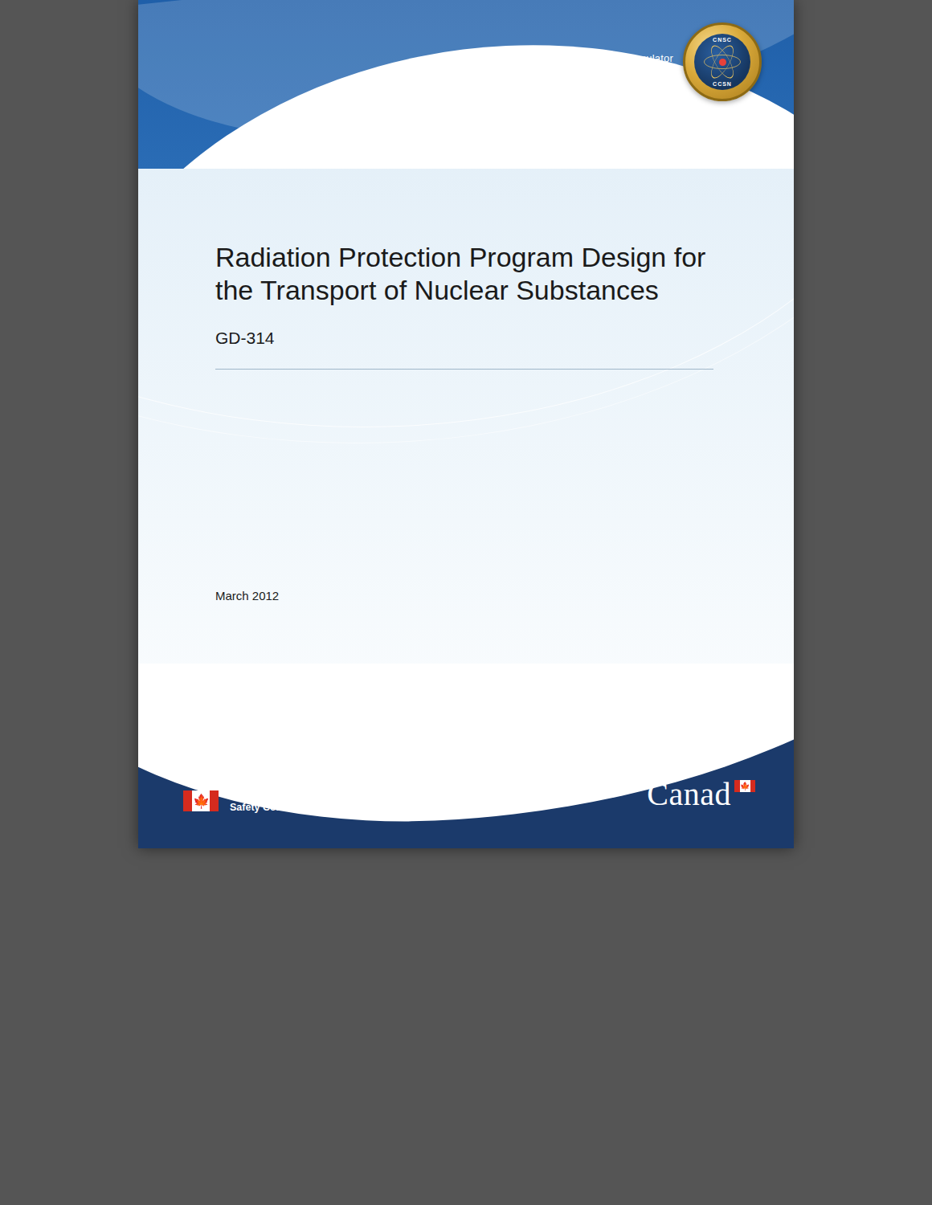Canada’s Nuclear Regulator
CNSC CCSN
Radiation Protection Program Design for the Transport of Nuclear Substances
GD-314
March 2012
🍁
Canadian Nuclear Safety Commission
Commission canadienne de sûreté nucléaire
Canad🍁